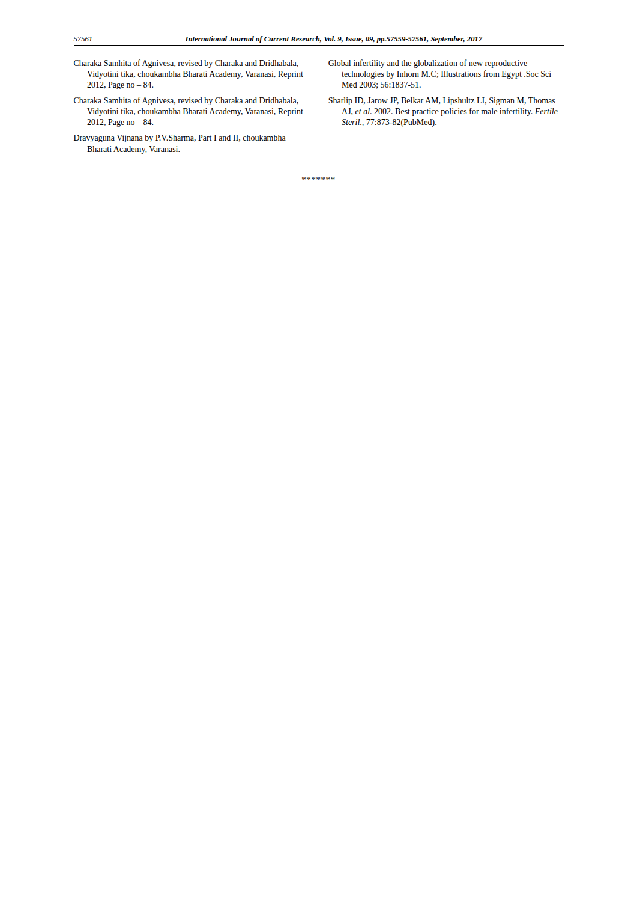57561 International Journal of Current Research, Vol. 9, Issue, 09, pp.57559-57561, September, 2017
Charaka Samhita of Agnivesa, revised by Charaka and Dridhabala, Vidyotini tika, choukambha Bharati Academy, Varanasi, Reprint 2012, Page no – 84.
Charaka Samhita of Agnivesa, revised by Charaka and Dridhabala, Vidyotini tika, choukambha Bharati Academy, Varanasi, Reprint 2012, Page no – 84.
Dravyaguna Vijnana by P.V.Sharma, Part I and II, choukambha Bharati Academy, Varanasi.
Global infertility and the globalization of new reproductive technologies by Inhorn M.C; Illustrations from Egypt .Soc Sci Med 2003; 56:1837-51.
Sharlip ID, Jarow JP, Belkar AM, Lipshultz LI, Sigman M, Thomas AJ, et al. 2002. Best practice policies for male infertility. Fertile Steril., 77:873-82(PubMed).
*******